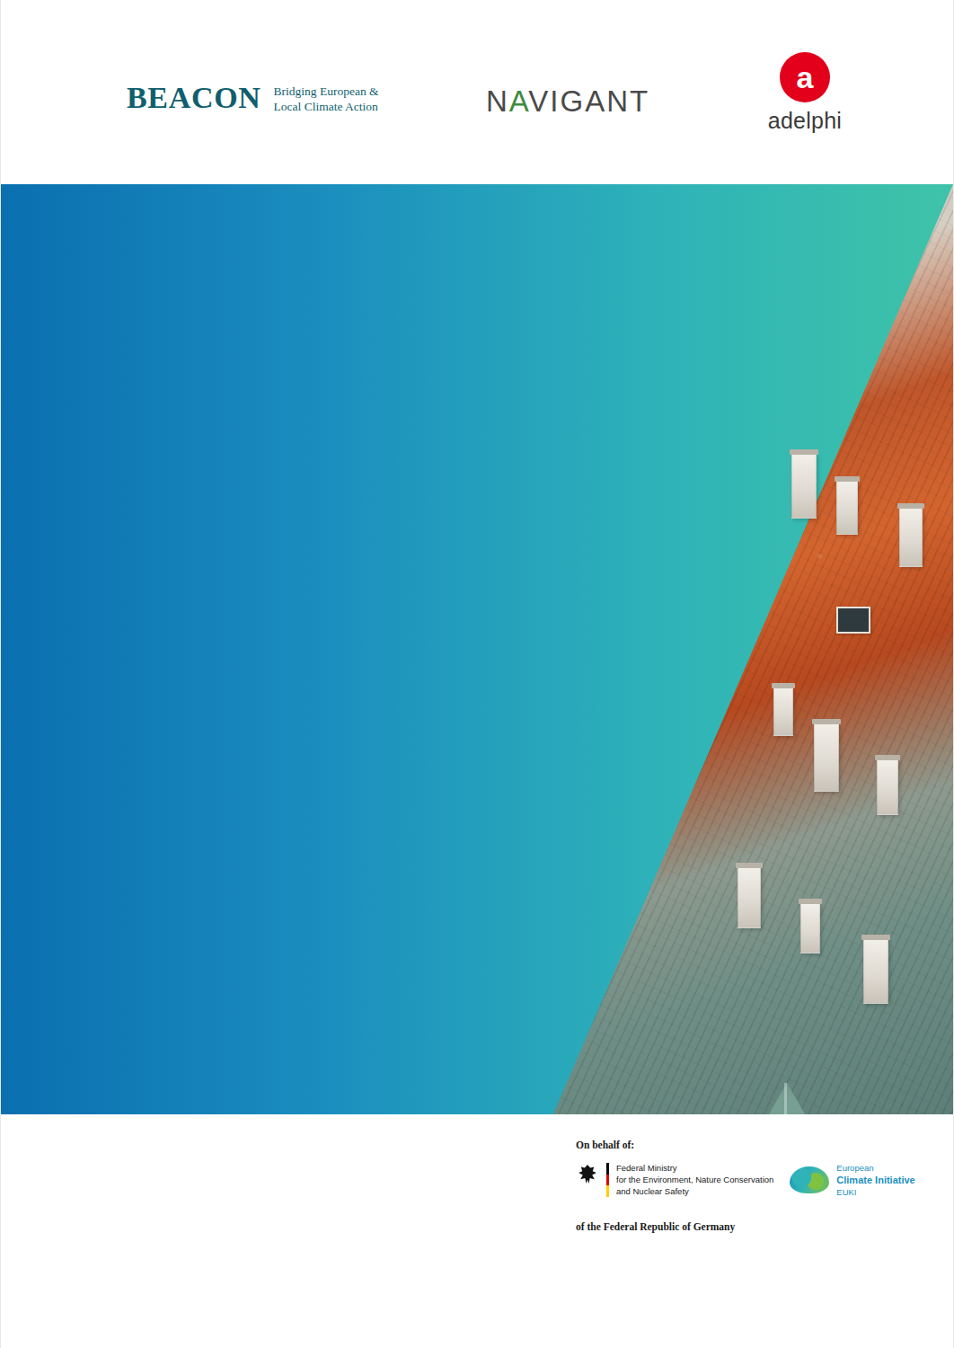BEACON Bridging European &
Local Climate Action
NAVIGANT
a
adelphi
On behalf of:
Federal Ministry
for the Environment, Nature Conservation
and Nuclear Safety
European
Climate Initiative
EUKI
of the Federal Republic of Germany